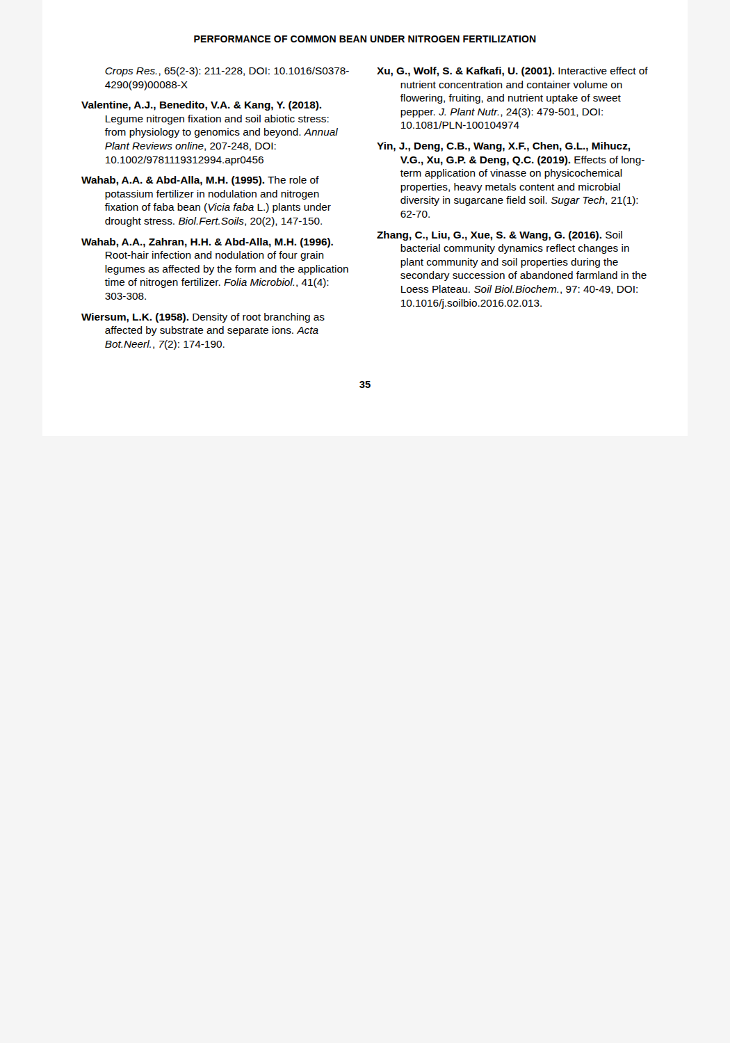PERFORMANCE OF COMMON BEAN UNDER NITROGEN FERTILIZATION
Crops Res., 65(2-3): 211-228, DOI: 10.1016/S0378-4290(99)00088-X
Valentine, A.J., Benedito, V.A. & Kang, Y. (2018). Legume nitrogen fixation and soil abiotic stress: from physiology to genomics and beyond. Annual Plant Reviews online, 207-248, DOI: 10.1002/9781119312994.apr0456
Wahab, A.A. & Abd-Alla, M.H. (1995). The role of potassium fertilizer in nodulation and nitrogen fixation of faba bean (Vicia faba L.) plants under drought stress. Biol.Fert.Soils, 20(2), 147-150.
Wahab, A.A., Zahran, H.H. & Abd-Alla, M.H. (1996). Root-hair infection and nodulation of four grain legumes as affected by the form and the application time of nitrogen fertilizer. Folia Microbiol., 41(4): 303-308.
Wiersum, L.K. (1958). Density of root branching as affected by substrate and separate ions. Acta Bot.Neerl., 7(2): 174-190.
Xu, G., Wolf, S. & Kafkafi, U. (2001). Interactive effect of nutrient concentration and container volume on flowering, fruiting, and nutrient uptake of sweet pepper. J. Plant Nutr., 24(3): 479-501, DOI: 10.1081/PLN-100104974
Yin, J., Deng, C.B., Wang, X.F., Chen, G.L., Mihucz, V.G., Xu, G.P. & Deng, Q.C. (2019). Effects of long-term application of vinasse on physicochemical properties, heavy metals content and microbial diversity in sugarcane field soil. Sugar Tech, 21(1): 62-70.
Zhang, C., Liu, G., Xue, S. & Wang, G. (2016). Soil bacterial community dynamics reflect changes in plant community and soil properties during the secondary succession of abandoned farmland in the Loess Plateau. Soil Biol.Biochem., 97: 40-49, DOI: 10.1016/j.soilbio.2016.02.013.
35